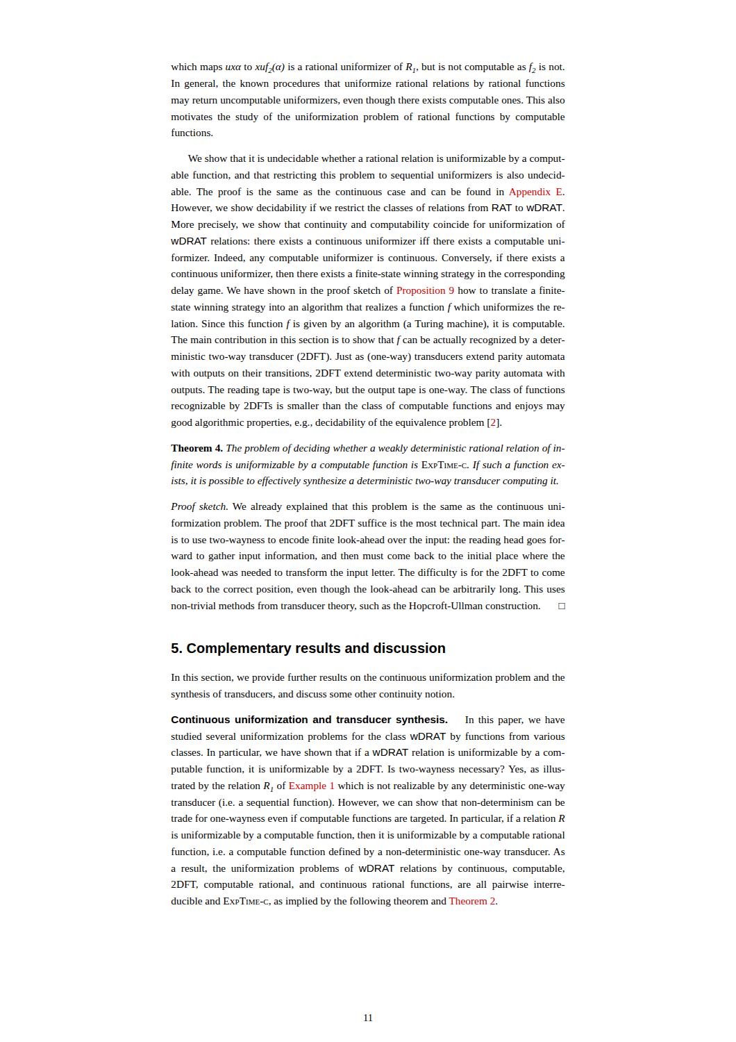which maps uxα to xuf2(α) is a rational uniformizer of R1, but is not computable as f2 is not. In general, the known procedures that uniformize rational relations by rational functions may return uncomputable uniformizers, even though there exists computable ones. This also motivates the study of the uniformization problem of rational functions by computable functions.
We show that it is undecidable whether a rational relation is uniformizable by a computable function, and that restricting this problem to sequential uniformizers is also undecidable. The proof is the same as the continuous case and can be found in Appendix E. However, we show decidability if we restrict the classes of relations from RAT to wDRAT. More precisely, we show that continuity and computability coincide for uniformization of wDRAT relations: there exists a continuous uniformizer iff there exists a computable uniformizer. Indeed, any computable uniformizer is continuous. Conversely, if there exists a continuous uniformizer, then there exists a finite-state winning strategy in the corresponding delay game. We have shown in the proof sketch of Proposition 9 how to translate a finite-state winning strategy into an algorithm that realizes a function f which uniformizes the relation. Since this function f is given by an algorithm (a Turing machine), it is computable. The main contribution in this section is to show that f can be actually recognized by a deterministic two-way transducer (2DFT). Just as (one-way) transducers extend parity automata with outputs on their transitions, 2DFT extend deterministic two-way parity automata with outputs. The reading tape is two-way, but the output tape is one-way. The class of functions recognizable by 2DFTs is smaller than the class of computable functions and enjoys may good algorithmic properties, e.g., decidability of the equivalence problem [2].
Theorem 4. The problem of deciding whether a weakly deterministic rational relation of infinite words is uniformizable by a computable function is ExpTime-c. If such a function exists, it is possible to effectively synthesize a deterministic two-way transducer computing it.
Proof sketch. We already explained that this problem is the same as the continuous uniformization problem. The proof that 2DFT suffice is the most technical part. The main idea is to use two-wayness to encode finite look-ahead over the input: the reading head goes forward to gather input information, and then must come back to the initial place where the look-ahead was needed to transform the input letter. The difficulty is for the 2DFT to come back to the correct position, even though the look-ahead can be arbitrarily long. This uses non-trivial methods from transducer theory, such as the Hopcroft-Ullman construction. □
5. Complementary results and discussion
In this section, we provide further results on the continuous uniformization problem and the synthesis of transducers, and discuss some other continuity notion.
Continuous uniformization and transducer synthesis. In this paper, we have studied several uniformization problems for the class wDRAT by functions from various classes. In particular, we have shown that if a wDRAT relation is uniformizable by a computable function, it is uniformizable by a 2DFT. Is two-wayness necessary? Yes, as illustrated by the relation R1 of Example 1 which is not realizable by any deterministic one-way transducer (i.e. a sequential function). However, we can show that non-determinism can be trade for one-wayness even if computable functions are targeted. In particular, if a relation R is uniformizable by a computable function, then it is uniformizable by a computable rational function, i.e. a computable function defined by a non-deterministic one-way transducer. As a result, the uniformization problems of wDRAT relations by continuous, computable, 2DFT, computable rational, and continuous rational functions, are all pairwise interreducible and ExpTime-c, as implied by the following theorem and Theorem 2.
11